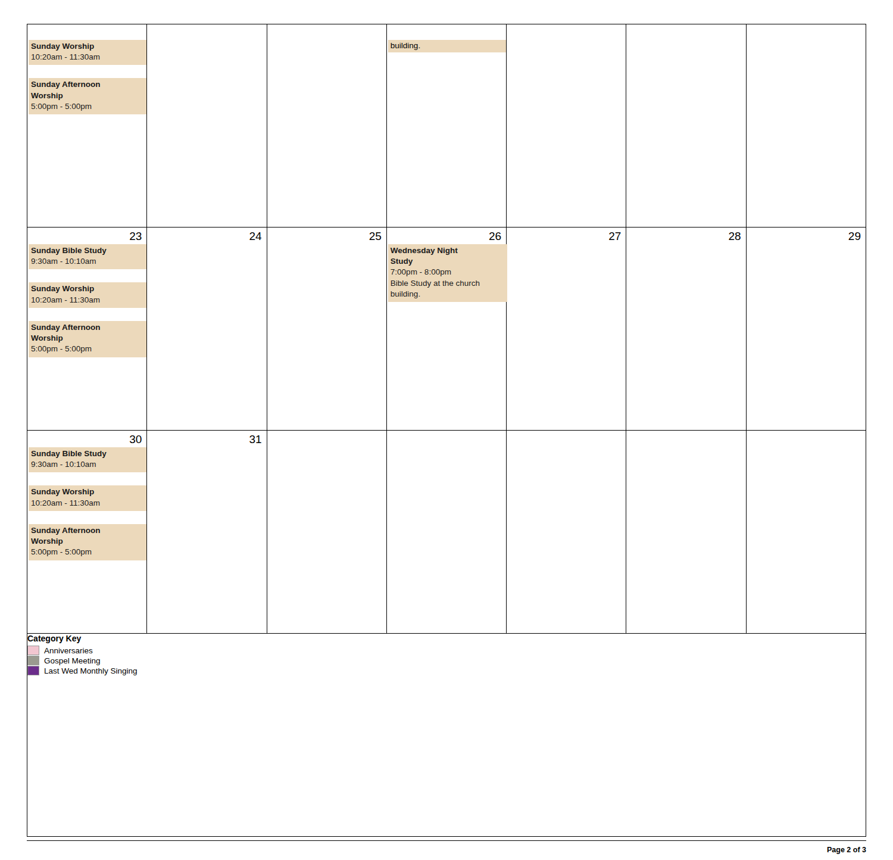| Sunday Worship 10:20am - 11:30am Sunday Afternoon Worship 5:00pm - 5:00pm | | | building. | | | |
| 23 Sunday Bible Study 9:30am - 10:10am Sunday Worship 10:20am - 11:30am Sunday Afternoon Worship 5:00pm - 5:00pm | 24 | 25 | 26 Wednesday Night Study 7:00pm - 8:00pm Bible Study at the church building. | 27 | 28 | 29 |
| 30 Sunday Bible Study 9:30am - 10:10am Sunday Worship 10:20am - 11:30am Sunday Afternoon Worship 5:00pm - 5:00pm | 31 | | | | | |
| Category Key Anniversaries Gospel Meeting Last Wed Monthly Singing |
Page 2 of 3